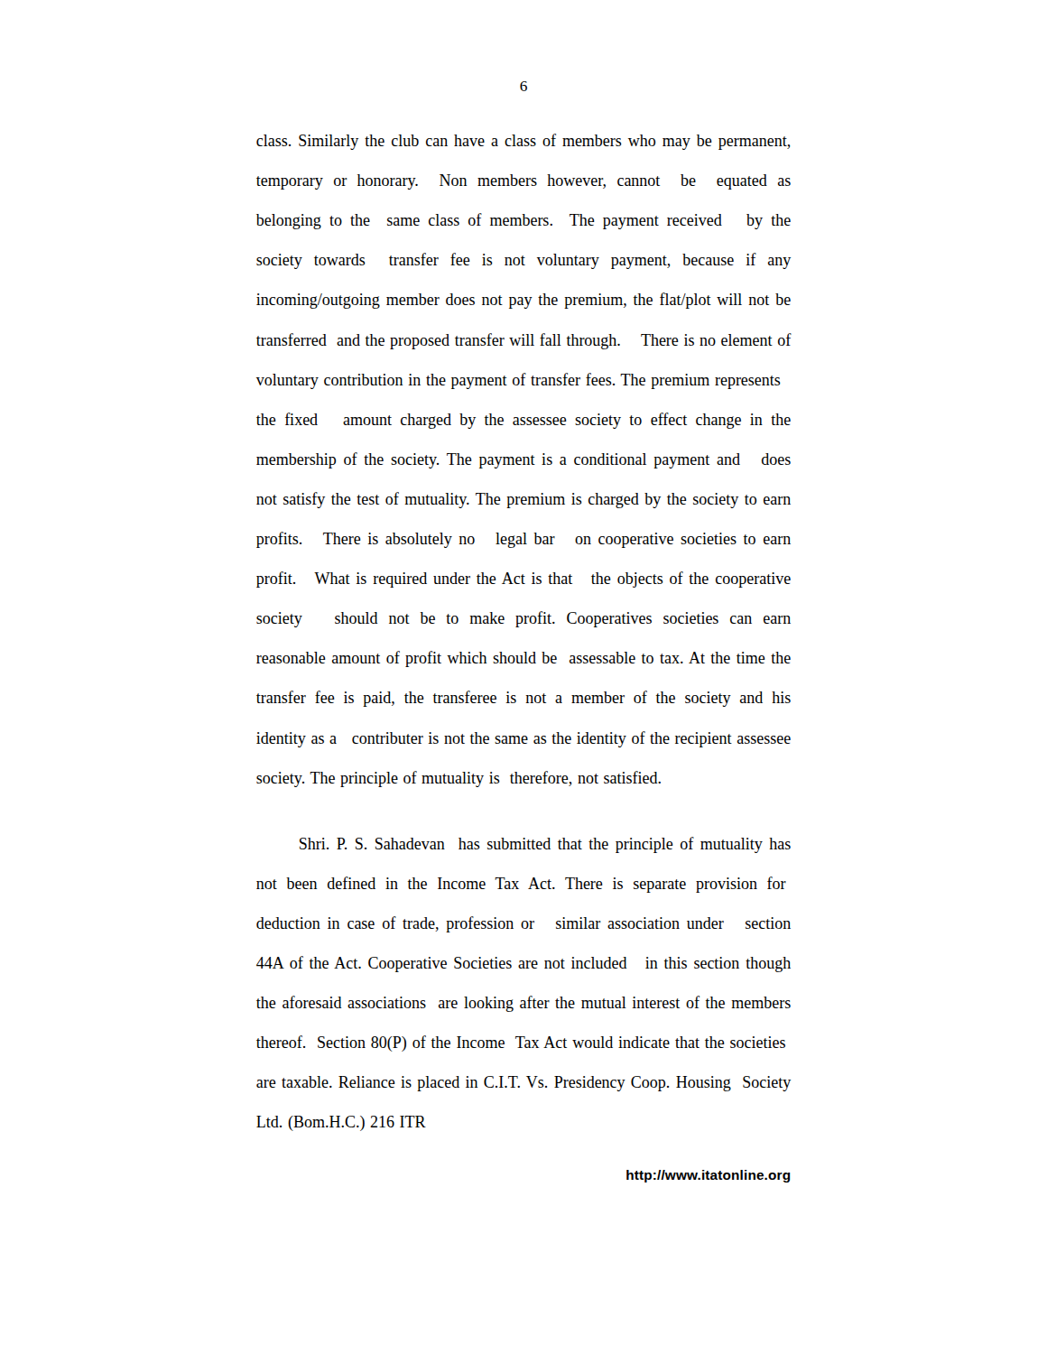6
class. Similarly the club can have a class of members who may be permanent, temporary or honorary. Non members however, cannot be equated as belonging to the same class of members. The payment received by the society towards transfer fee is not voluntary payment, because if any incoming/outgoing member does not pay the premium, the flat/plot will not be transferred and the proposed transfer will fall through. There is no element of voluntary contribution in the payment of transfer fees. The premium represents the fixed amount charged by the assessee society to effect change in the membership of the society. The payment is a conditional payment and does not satisfy the test of mutuality. The premium is charged by the society to earn profits. There is absolutely no legal bar on cooperative societies to earn profit. What is required under the Act is that the objects of the cooperative society should not be to make profit. Cooperatives societies can earn reasonable amount of profit which should be assessable to tax. At the time the transfer fee is paid, the transferee is not a member of the society and his identity as a contributer is not the same as the identity of the recipient assessee society. The principle of mutuality is therefore, not satisfied.
Shri. P. S. Sahadevan has submitted that the principle of mutuality has not been defined in the Income Tax Act. There is separate provision for deduction in case of trade, profession or similar association under section 44A of the Act. Cooperative Societies are not included in this section though the aforesaid associations are looking after the mutual interest of the members thereof. Section 80(P) of the Income Tax Act would indicate that the societies are taxable. Reliance is placed in C.I.T. Vs. Presidency Coop. Housing Society Ltd. (Bom.H.C.) 216 ITR
http://www.itatonline.org